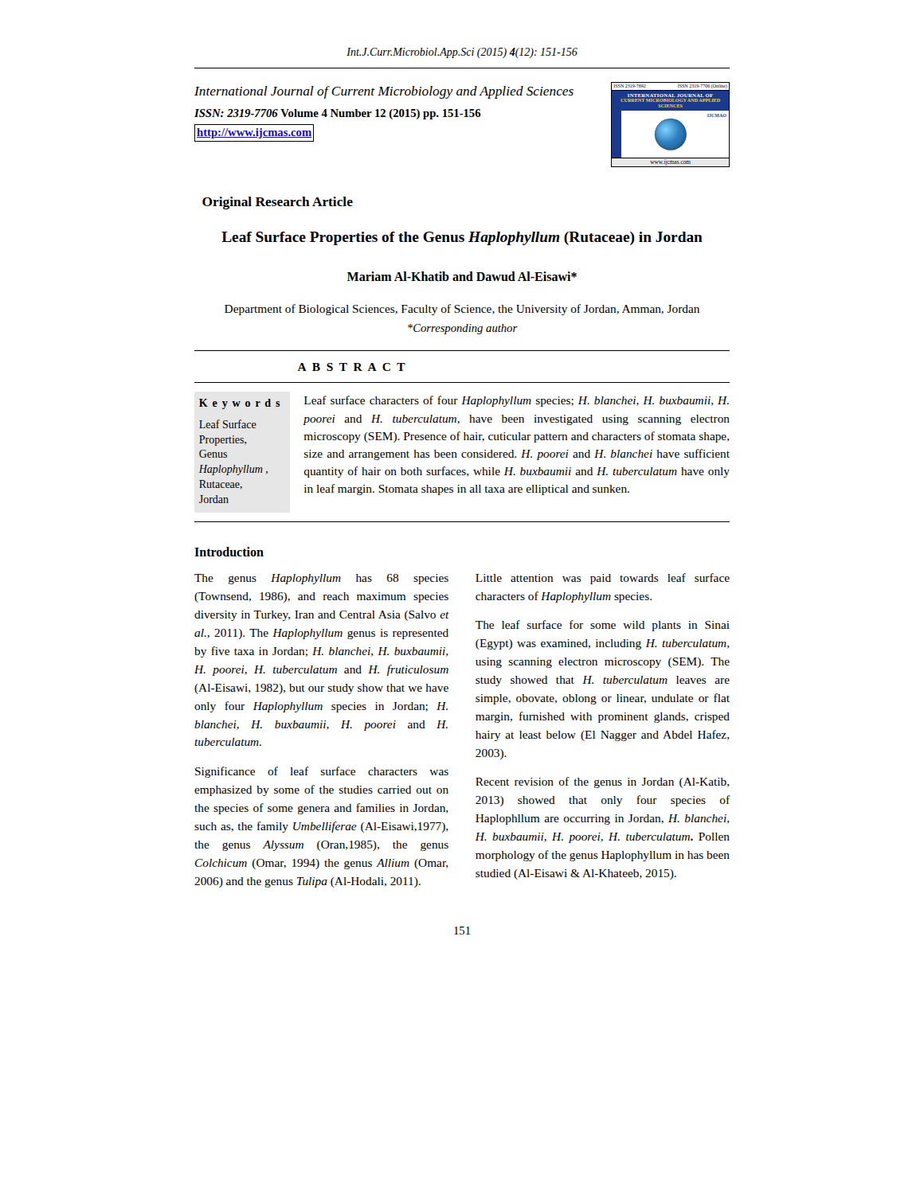Int.J.Curr.Microbiol.App.Sci (2015) 4(12): 151-156
International Journal of Current Microbiology and Applied Sciences
ISSN: 2319-7706 Volume 4 Number 12 (2015) pp. 151-156
http://www.ijcmas.com
ISSN 2319-7692 ISSN 2319-7706 (Online)
INTERNATIONAL JOURNAL OF
CURRENT MICROBIOLOGY AND APPLIED SCIENCES
IJCMAO
www.ijcmas.com
Original Research Article
Leaf Surface Properties of the Genus Haplophyllum (Rutaceae) in Jordan
Mariam Al-Khatib and Dawud Al-Eisawi*
Department of Biological Sciences, Faculty of Science, the University of Jordan, Amman, Jordan
*Corresponding author
A B S T R A C T
K e y w o r d s
Leaf Surface Properties,
Genus Haplophyllum ,
Rutaceae,
Jordan
Leaf surface characters of four Haplophyllum species; H. blanchei, H. buxbaumii, H. poorei and H. tuberculatum, have been investigated using scanning electron microscopy (SEM). Presence of hair, cuticular pattern and characters of stomata shape, size and arrangement has been considered. H. poorei and H. blanchei have sufficient quantity of hair on both surfaces, while H. buxbaumii and H. tuberculatum have only in leaf margin. Stomata shapes in all taxa are elliptical and sunken.
Introduction
The genus Haplophyllum has 68 species (Townsend, 1986), and reach maximum species diversity in Turkey, Iran and Central Asia (Salvo et al., 2011). The Haplophyllum genus is represented by five taxa in Jordan; H. blanchei, H. buxbaumii, H. poorei, H. tuberculatum and H. fruticulosum (Al-Eisawi, 1982), but our study show that we have only four Haplophyllum species in Jordan; H. blanchei, H. buxbaumii, H. poorei and H. tuberculatum.
Significance of leaf surface characters was emphasized by some of the studies carried out on the species of some genera and families in Jordan, such as, the family Umbelliferae (Al-Eisawi,1977), the genus Alyssum (Oran,1985), the genus Colchicum (Omar, 1994) the genus Allium (Omar, 2006) and the genus Tulipa (Al-Hodali, 2011).
Little attention was paid towards leaf surface characters of Haplophyllum species.
The leaf surface for some wild plants in Sinai (Egypt) was examined, including H. tuberculatum, using scanning electron microscopy (SEM). The study showed that H. tuberculatum leaves are simple, obovate, oblong or linear, undulate or flat margin, furnished with prominent glands, crisped hairy at least below (El Nagger and Abdel Hafez, 2003).
Recent revision of the genus in Jordan (Al-Katib, 2013) showed that only four species of Haplophllum are occurring in Jordan, H. blanchei, H. buxbaumii, H. poorei, H. tuberculatum. Pollen morphology of the genus Haplophyllum in has been studied (Al-Eisawi & Al-Khateeb, 2015).
151